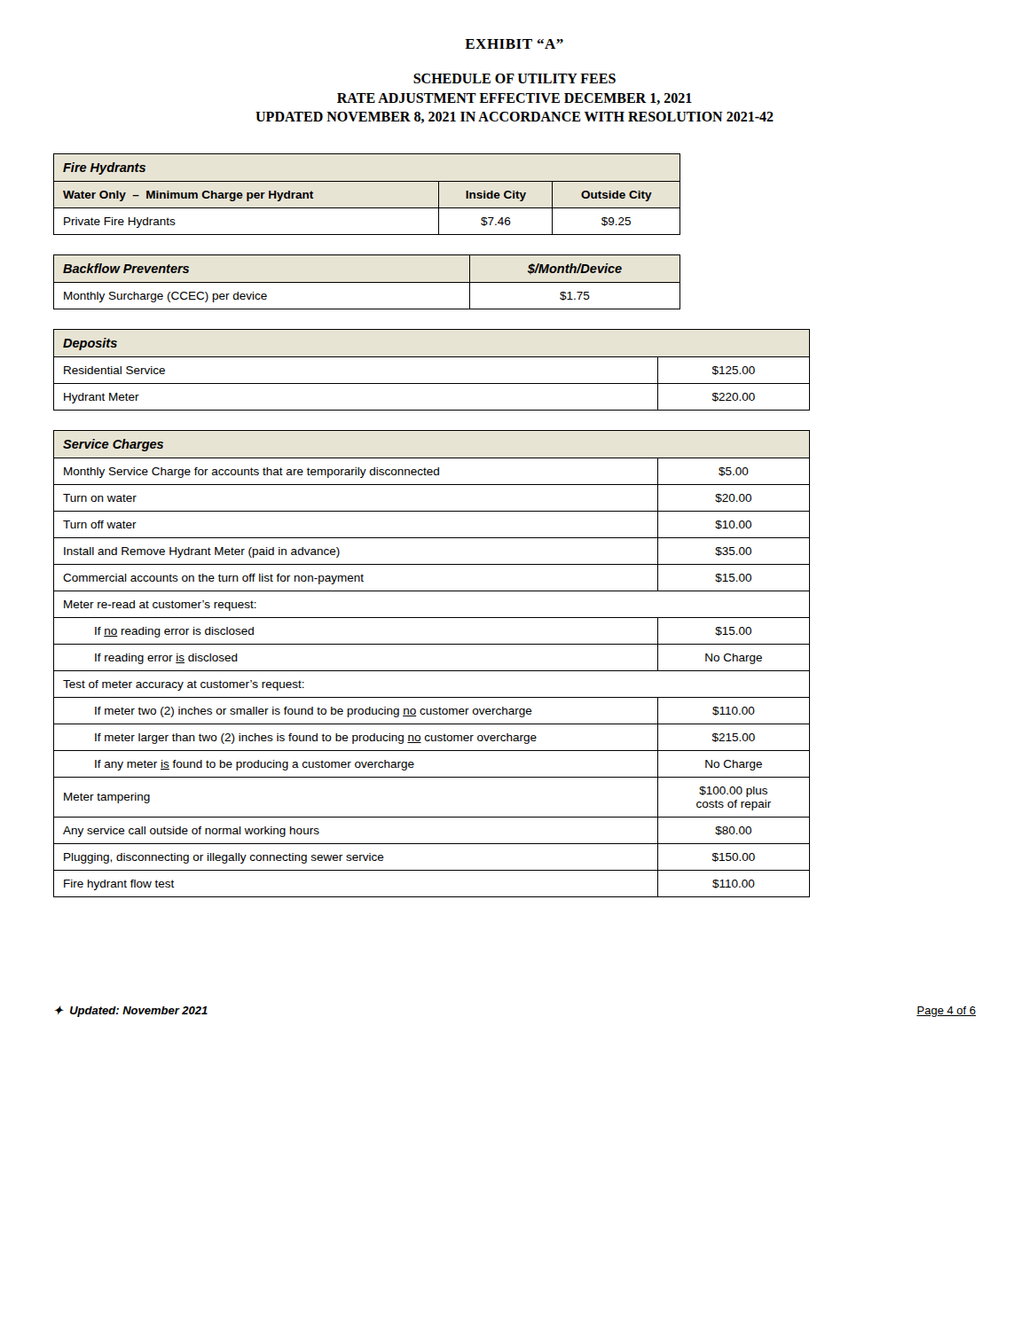EXHIBIT “A”
SCHEDULE OF UTILITY FEES
RATE ADJUSTMENT EFFECTIVE DECEMBER 1, 2021
UPDATED NOVEMBER 8, 2021 IN ACCORDANCE WITH RESOLUTION 2021-42
| Fire Hydrants |
| Water Only – Minimum Charge per Hydrant | Inside City | Outside City |
| Private Fire Hydrants | $7.46 | $9.25 |
| Backflow Preventers | $/Month/Device |
| Monthly Surcharge (CCEC) per device | $1.75 |
| Deposits |
| Residential Service | $125.00 |
| Hydrant Meter | $220.00 |
| Service Charges |
| Monthly Service Charge for accounts that are temporarily disconnected | $5.00 |
| Turn on water | $20.00 |
| Turn off water | $10.00 |
| Install and Remove Hydrant Meter (paid in advance) | $35.00 |
| Commercial accounts on the turn off list for non-payment | $15.00 |
| Meter re-read at customer’s request: |
| If no reading error is disclosed | $15.00 |
| If reading error is disclosed | No Charge |
| Test of meter accuracy at customer’s request: |
| If meter two (2) inches or smaller is found to be producing no customer overcharge | $110.00 |
| If meter larger than two (2) inches is found to be producing no customer overcharge | $215.00 |
| If any meter is found to be producing a customer overcharge | No Charge |
| Meter tampering | $100.00 plus costs of repair |
| Any service call outside of normal working hours | $80.00 |
| Plugging, disconnecting or illegally connecting sewer service | $150.00 |
| Fire hydrant flow test | $110.00 |
✦ Updated: November 2021
Page 4 of 6